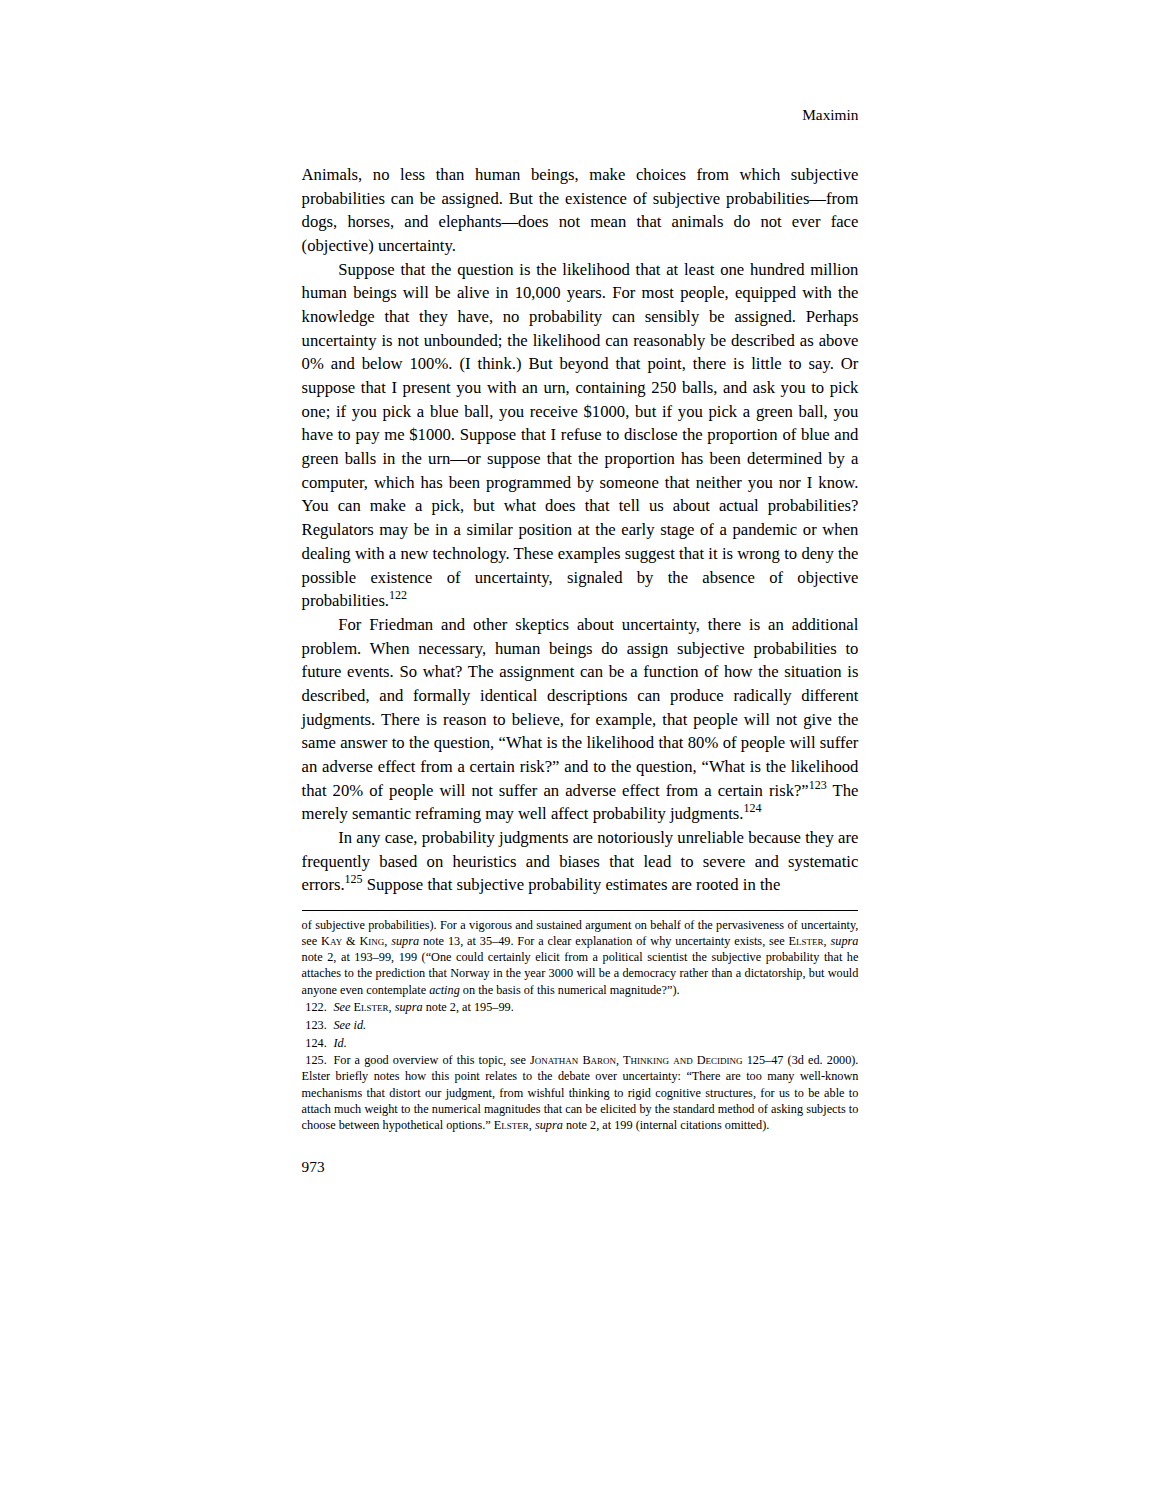Maximin
Animals, no less than human beings, make choices from which subjective probabilities can be assigned. But the existence of subjective probabilities—from dogs, horses, and elephants—does not mean that animals do not ever face (objective) uncertainty.
Suppose that the question is the likelihood that at least one hundred million human beings will be alive in 10,000 years. For most people, equipped with the knowledge that they have, no probability can sensibly be assigned. Perhaps uncertainty is not unbounded; the likelihood can reasonably be described as above 0% and below 100%. (I think.) But beyond that point, there is little to say. Or suppose that I present you with an urn, containing 250 balls, and ask you to pick one; if you pick a blue ball, you receive $1000, but if you pick a green ball, you have to pay me $1000. Suppose that I refuse to disclose the proportion of blue and green balls in the urn—or suppose that the proportion has been determined by a computer, which has been programmed by someone that neither you nor I know. You can make a pick, but what does that tell us about actual probabilities? Regulators may be in a similar position at the early stage of a pandemic or when dealing with a new technology. These examples suggest that it is wrong to deny the possible existence of uncertainty, signaled by the absence of objective probabilities.122
For Friedman and other skeptics about uncertainty, there is an additional problem. When necessary, human beings do assign subjective probabilities to future events. So what? The assignment can be a function of how the situation is described, and formally identical descriptions can produce radically different judgments. There is reason to believe, for example, that people will not give the same answer to the question, “What is the likelihood that 80% of people will suffer an adverse effect from a certain risk?” and to the question, “What is the likelihood that 20% of people will not suffer an adverse effect from a certain risk?”123 The merely semantic reframing may well affect probability judgments.124
In any case, probability judgments are notoriously unreliable because they are frequently based on heuristics and biases that lead to severe and systematic errors.125 Suppose that subjective probability estimates are rooted in the
of subjective probabilities). For a vigorous and sustained argument on behalf of the pervasiveness of uncertainty, see Kay & King, supra note 13, at 35–49. For a clear explanation of why uncertainty exists, see Elster, supra note 2, at 193–99, 199 (“One could certainly elicit from a political scientist the subjective probability that he attaches to the prediction that Norway in the year 3000 will be a democracy rather than a dictatorship, but would anyone even contemplate acting on the basis of this numerical magnitude?”).
122. See Elster, supra note 2, at 195–99.
123. See id.
124. Id.
125. For a good overview of this topic, see Jonathan Baron, Thinking and Deciding 125–47 (3d ed. 2000). Elster briefly notes how this point relates to the debate over uncertainty: “There are too many well-known mechanisms that distort our judgment, from wishful thinking to rigid cognitive structures, for us to be able to attach much weight to the numerical magnitudes that can be elicited by the standard method of asking subjects to choose between hypothetical options.” Elster, supra note 2, at 199 (internal citations omitted).
973